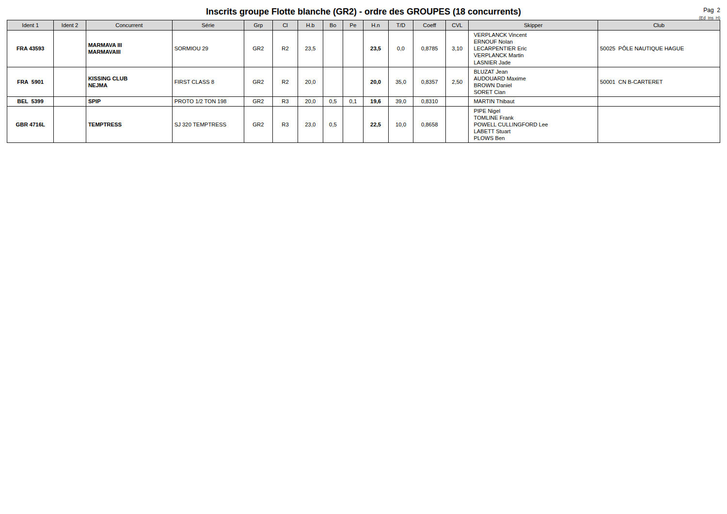Pag 2
(Ed_Ins_H)
Inscrits groupe Flotte blanche (GR2) - ordre des GROUPES (18 concurrents)
| Ident 1 | Ident 2 | Concurrent | Série | Grp | Cl | H.b | Bo | Pe | H.n | T/D | Coeff | CVL | Skipper | Club |
| --- | --- | --- | --- | --- | --- | --- | --- | --- | --- | --- | --- | --- | --- | --- |
| FRA 43593 | | MARMAVA III MARMAVAIII | SORMIOU 29 | GR2 | R2 | 23,5 | | | 23,5 | 0,0 | 0,8785 | 3,10 | VERPLANCK Vincent ERNOUF Nolan LECARPENTIER Eric VERPLANCK Martin LASNIER Jade | 50025 PÔLE NAUTIQUE HAGUE |
| FRA 5901 | | KISSING CLUB NEJMA | FIRST CLASS 8 | GR2 | R2 | 20,0 | | | 20,0 | 35,0 | 0,8357 | 2,50 | BLUZAT Jean AUDOUARD Maxime BROWN Daniel SORET Cian | 50001 CN B-CARTERET |
| BEL 5399 | | SPIP | PROTO 1/2 TON 198 | GR2 | R3 | 20,0 | 0,5 | 0,1 | 19,6 | 39,0 | 0,8310 | | MARTIN Thibaut | |
| GBR 4716L | | TEMPTRESS | SJ 320 TEMPTRESS | GR2 | R3 | 23,0 | 0,5 | | 22,5 | 10,0 | 0,8658 | | PIPE Nigel TOMLINE Frank POWELL CULLINGFORD Lee LABETT Stuart PLOWS Ben | |